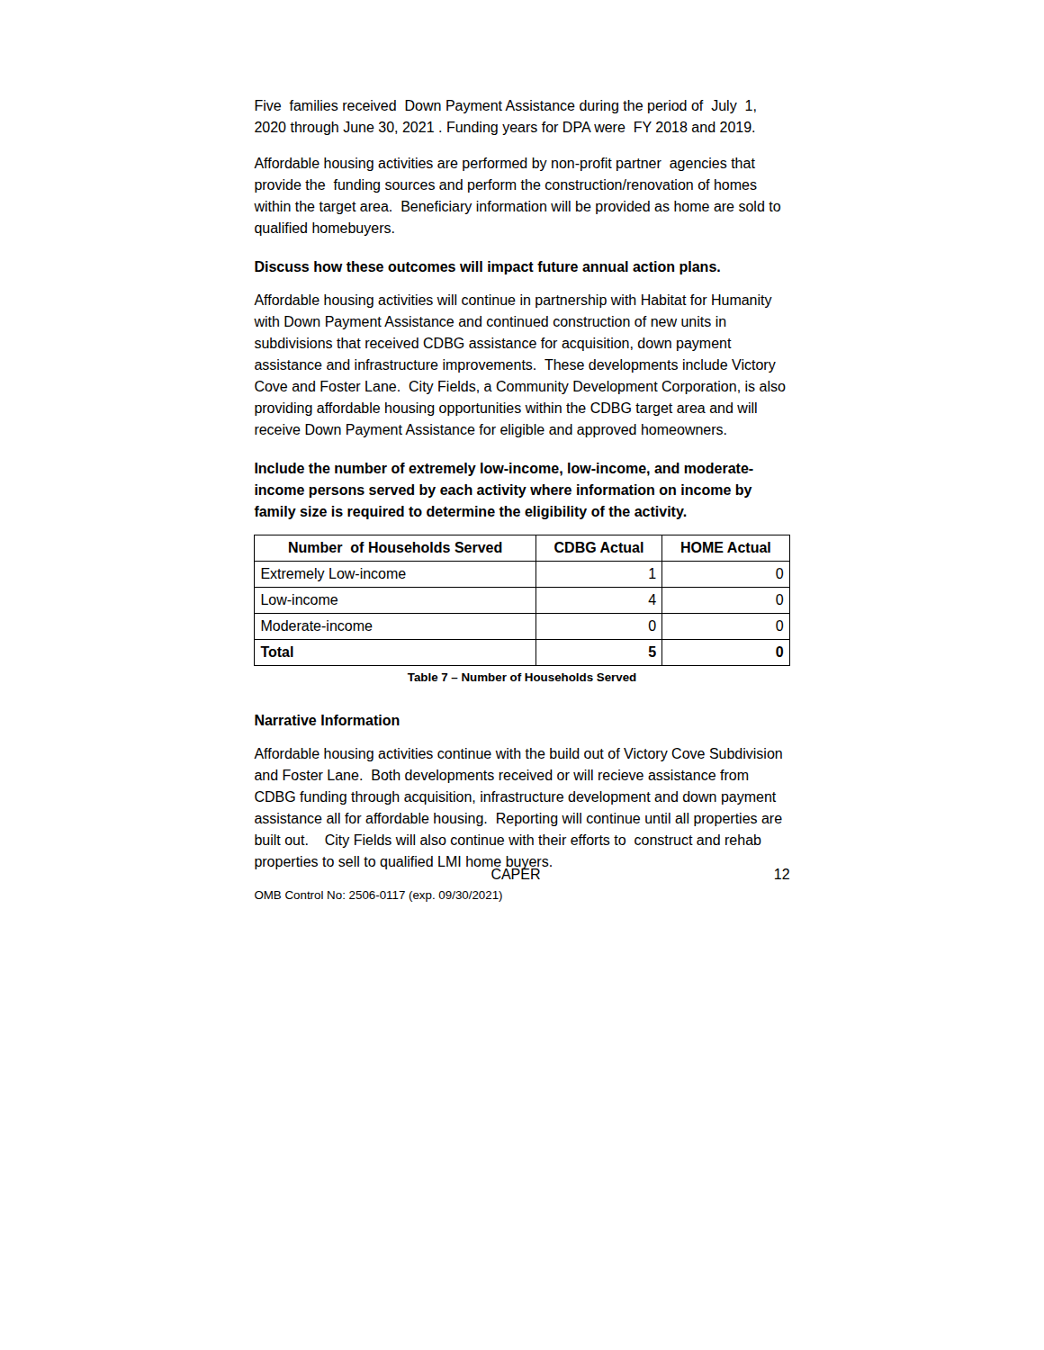Five families received Down Payment Assistance during the period of July 1, 2020 through June 30, 2021 . Funding years for DPA were FY 2018 and 2019.
Affordable housing activities are performed by non-profit partner agencies that provide the funding sources and perform the construction/renovation of homes within the target area. Beneficiary information will be provided as home are sold to qualified homebuyers.
Discuss how these outcomes will impact future annual action plans.
Affordable housing activities will continue in partnership with Habitat for Humanity with Down Payment Assistance and continued construction of new units in subdivisions that received CDBG assistance for acquisition, down payment assistance and infrastructure improvements. These developments include Victory Cove and Foster Lane. City Fields, a Community Development Corporation, is also providing affordable housing opportunities within the CDBG target area and will receive Down Payment Assistance for eligible and approved homeowners.
Include the number of extremely low-income, low-income, and moderate-income persons served by each activity where information on income by family size is required to determine the eligibility of the activity.
| Number of Households Served | CDBG Actual | HOME Actual |
| --- | --- | --- |
| Extremely Low-income | 1 | 0 |
| Low-income | 4 | 0 |
| Moderate-income | 0 | 0 |
| Total | 5 | 0 |
Table 7 – Number of Households Served
Narrative Information
Affordable housing activities continue with the build out of Victory Cove Subdivision and Foster Lane. Both developments received or will recieve assistance from CDBG funding through acquisition, infrastructure development and down payment assistance all for affordable housing. Reporting will continue until all properties are built out. City Fields will also continue with their efforts to construct and rehab properties to sell to qualified LMI home buyers.
CAPER
12
OMB Control No: 2506-0117 (exp. 09/30/2021)